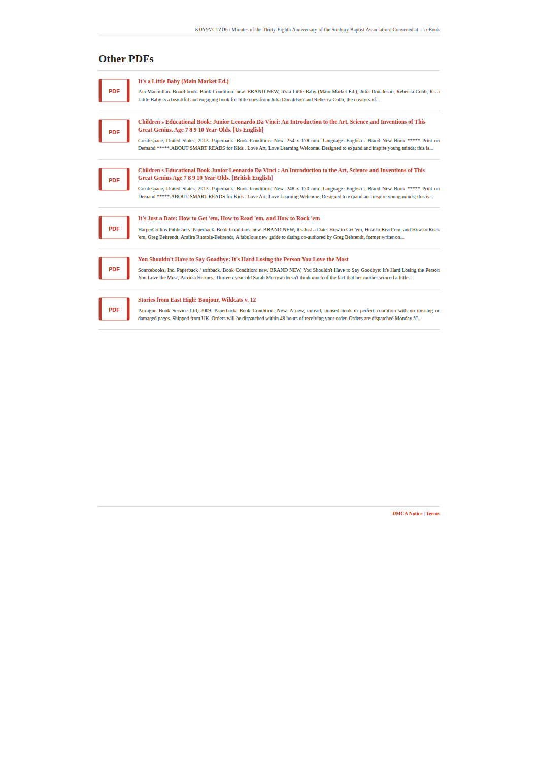KDY9VCTZD6 / Minutes of the Thirty-Eighth Anniversary of the Sunbury Baptist Association: Convened at... \ eBook
Other PDFs
PDF
It's a Little Baby (Main Market Ed.)
Pan Macmillan. Board book. Book Condition: new. BRAND NEW, It's a Little Baby (Main Market Ed.), Julia Donaldson, Rebecca Cobb, It's a Little Baby is a beautiful and engaging book for little ones from Julia Donaldson and Rebecca Cobb, the creators of...
PDF
Children s Educational Book: Junior Leonardo Da Vinci: An Introduction to the Art, Science and Inventions of This Great Genius. Age 7 8 9 10 Year-Olds. [Us English]
Createspace, United States, 2013. Paperback. Book Condition: New. 254 x 178 mm. Language: English . Brand New Book ***** Print on Demand *****.ABOUT SMART READS for Kids . Love Art, Love Learning Welcome. Designed to expand and inspire young minds; this is...
PDF
Children s Educational Book Junior Leonardo Da Vinci : An Introduction to the Art, Science and Inventions of This Great Genius Age 7 8 9 10 Year-Olds. [British English]
Createspace, United States, 2013. Paperback. Book Condition: New. 248 x 170 mm. Language: English . Brand New Book ***** Print on Demand *****.ABOUT SMART READS for Kids . Love Art, Love Learning Welcome. Designed to expand and inspire young minds; this is...
PDF
It's Just a Date: How to Get 'em, How to Read 'em, and How to Rock 'em
HarperCollins Publishers. Paperback. Book Condition: new. BRAND NEW, It's Just a Date: How to Get 'em, How to Read 'em, and How to Rock 'em, Greg Behrendt, Amiira Ruotola-Behrendt, A fabulous new guide to dating co-authored by Greg Behrendt, former writer on...
PDF
You Shouldn't Have to Say Goodbye: It's Hard Losing the Person You Love the Most
Sourcebooks, Inc. Paperback / softback. Book Condition: new. BRAND NEW, You Shouldn't Have to Say Goodbye: It's Hard Losing the Person You Love the Most, Patricia Hermes, Thirteen-year-old Sarah Morrow doesn't think much of the fact that her mother winced a little...
PDF
Stories from East High: Bonjour, Wildcats v. 12
Parragon Book Service Ltd, 2009. Paperback. Book Condition: New. A new, unread, unused book in perfect condition with no missing or damaged pages. Shipped from UK. Orders will be dispatched within 48 hours of receiving your order. Orders are dispatched Monday â"...
DMCA Notice | Terms